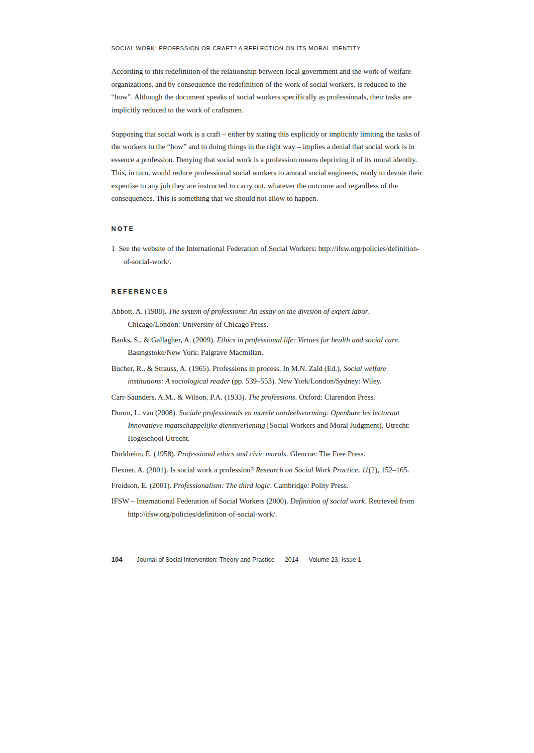Social Work: Profession or Craft? A Reflection on its Moral Identity
According to this redefinition of the relationship between local government and the work of welfare organizations, and by consequence the redefinition of the work of social workers, is reduced to the “how”. Although the document speaks of social workers specifically as professionals, their tasks are implicitly reduced to the work of craftsmen.
Supposing that social work is a craft – either by stating this explicitly or implicitly limiting the tasks of the workers to the “how” and to doing things in the right way – implies a denial that social work is in essence a profession. Denying that social work is a profession means depriving it of its moral identity. This, in turn, would reduce professional social workers to amoral social engineers, ready to devote their expertise to any job they are instructed to carry out, whatever the outcome and regardless of the consequences. This is something that we should not allow to happen.
Note
1 See the website of the International Federation of Social Workers: http://ifsw.org/policies/definition-of-social-work/.
References
Abbott, A. (1988). The system of professions: An essay on the division of expert labor. Chicago/London: University of Chicago Press.
Banks, S., & Gallagher, A. (2009). Ethics in professional life: Virtues for health and social care. Basingstoke/New York: Palgrave Macmillan.
Bucher, R., & Strauss, A. (1965). Professions in process. In M.N. Zald (Ed.), Social welfare institutions: A sociological reader (pp. 539–553). New York/London/Sydney: Wiley.
Carr-Saunders, A.M., & Wilson, P.A. (1933). The professions. Oxford: Clarendon Press.
Doorn, L. van (2008). Sociale professionals en morele oordeelsvorming: Openbare les lectoraat Innovatieve maatschappelijke dienstverlening [Social Workers and Moral Judgment]. Utrecht: Hogeschool Utrecht.
Durkheim, É. (1958). Professional ethics and civic morals. Glencoe: The Free Press.
Flexner, A. (2001). Is social work a profession? Research on Social Work Practice, 11(2), 152–165.
Freidson, E. (2001). Professionalism: The third logic. Cambridge: Polity Press.
IFSW – International Federation of Social Workers (2000). Definition of social work. Retrieved from http://ifsw.org/policies/definition-of-social-work/.
104 Journal of Social Intervention: Theory and Practice – 2014 – Volume 23, Issue 1